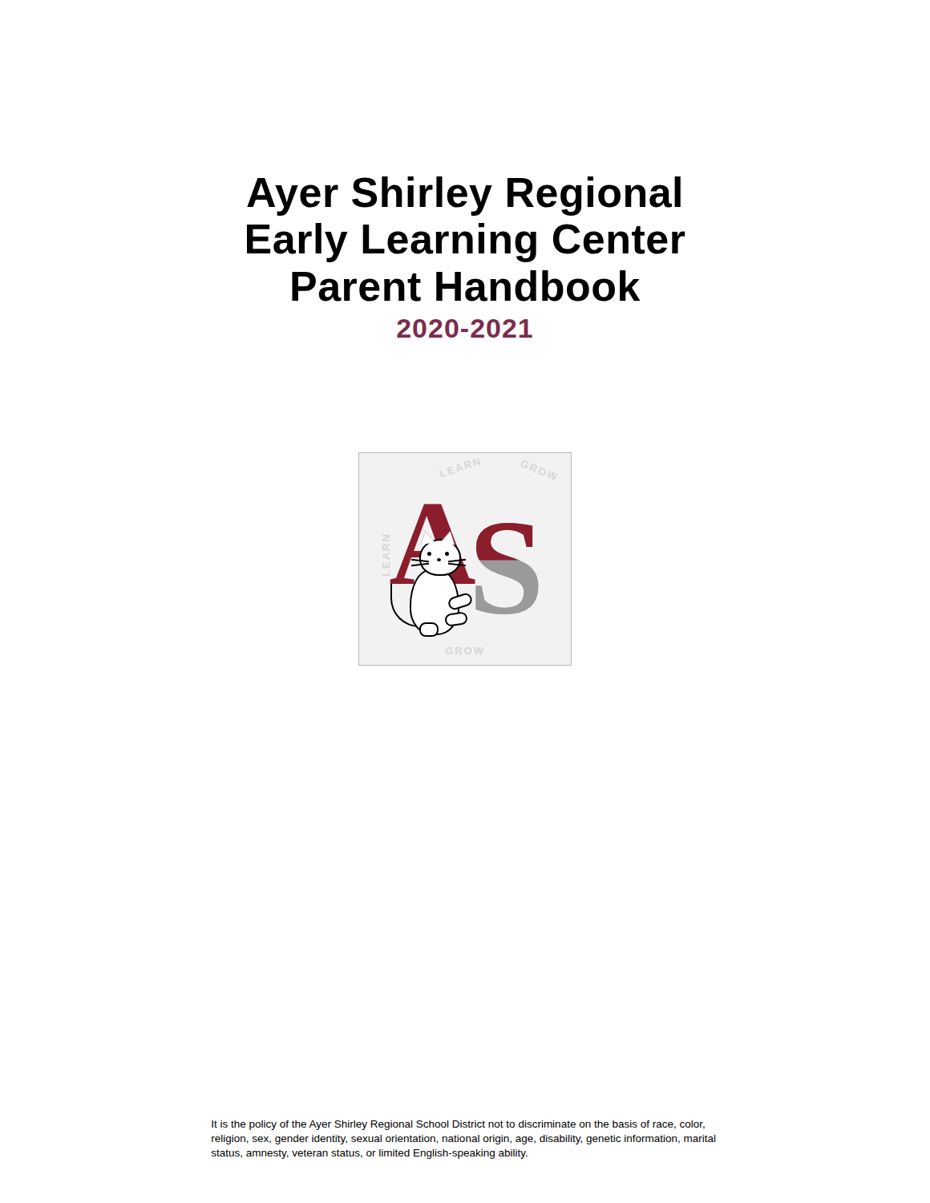Ayer Shirley Regional
Early Learning Center
Parent Handbook
2020-2021
LEARN GROW LEARN GROW
S S A
It is the policy of the Ayer Shirley Regional School District not to discriminate on the basis of race, color, religion, sex, gender identity, sexual orientation, national origin, age, disability, genetic information, marital status, amnesty, veteran status, or limited English-speaking ability.